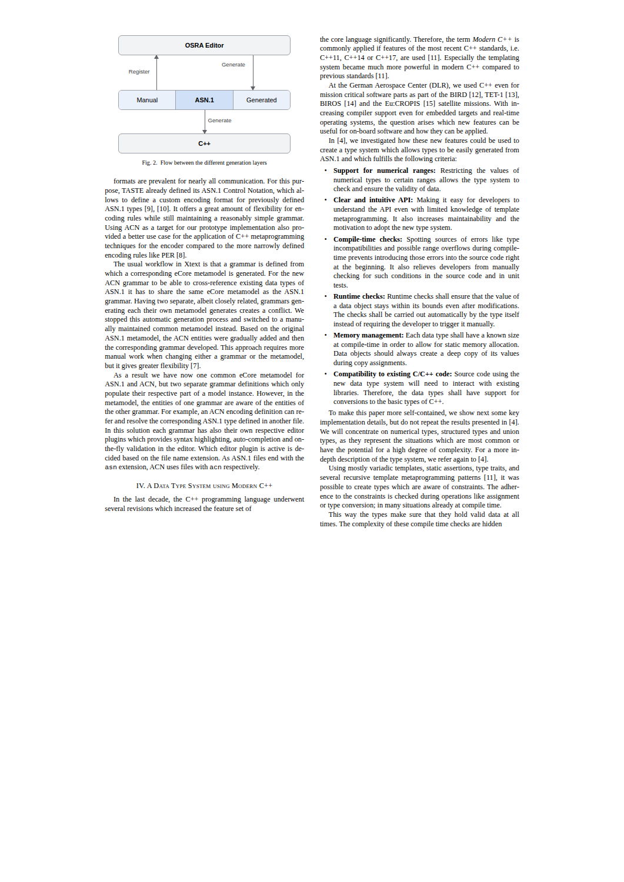OSRA Editor
Register Generate
Manual
ASN.1
Generated
Generate
C++
Fig. 2. Flow between the different generation layers
formats are prevalent for nearly all communication. For this purpose, TASTE already defined its ASN.1 Control Notation, which allows to define a custom encoding format for previously defined ASN.1 types [9], [10]. It offers a great amount of flexibility for encoding rules while still maintaining a reasonably simple grammar. Using ACN as a target for our prototype implementation also provided a better use case for the application of C++ metaprogramming techniques for the encoder compared to the more narrowly defined encoding rules like PER [8].
The usual workflow in Xtext is that a grammar is defined from which a corresponding eCore metamodel is generated. For the new ACN grammar to be able to cross-reference existing data types of ASN.1 it has to share the same eCore metamodel as the ASN.1 grammar. Having two separate, albeit closely related, grammars generating each their own metamodel generates creates a conflict. We stopped this automatic generation process and switched to a manually maintained common metamodel instead. Based on the original ASN.1 metamodel, the ACN entities were gradually added and then the corresponding grammar developed. This approach requires more manual work when changing either a grammar or the metamodel, but it gives greater flexibility [7].
As a result we have now one common eCore metamodel for ASN.1 and ACN, but two separate grammar definitions which only populate their respective part of a model instance. However, in the metamodel, the entities of one grammar are aware of the entities of the other grammar. For example, an ACN encoding definition can refer and resolve the corresponding ASN.1 type defined in another file. In this solution each grammar has also their own respective editor plugins which provides syntax highlighting, auto-completion and on-the-fly validation in the editor. Which editor plugin is active is decided based on the file name extension. As ASN.1 files end with the asn extension, ACN uses files with acn respectively.
IV. A Data Type System using Modern C++
In the last decade, the C++ programming language underwent several revisions which increased the feature set of
the core language significantly. Therefore, the term Modern C++ is commonly applied if features of the most recent C++ standards, i.e. C++11, C++14 or C++17, are used [11]. Especially the templating system became much more powerful in modern C++ compared to previous standards [11].
At the German Aerospace Center (DLR), we used C++ even for mission critical software parts as part of the BIRD [12], TET-1 [13], BIROS [14] and the Eu:CROPIS [15] satellite missions. With increasing compiler support even for embedded targets and real-time operating systems, the question arises which new features can be useful for on-board software and how they can be applied.
In [4], we investigated how these new features could be used to create a type system which allows types to be easily generated from ASN.1 and which fulfills the following criteria:
Support for numerical ranges: Restricting the values of numerical types to certain ranges allows the type system to check and ensure the validity of data.
Clear and intuitive API: Making it easy for developers to understand the API even with limited knowledge of template metaprogramming. It also increases maintainability and the motivation to adopt the new type system.
Compile-time checks: Spotting sources of errors like type incompatibilities and possible range overflows during compile-time prevents introducing those errors into the source code right at the beginning. It also relieves developers from manually checking for such conditions in the source code and in unit tests.
Runtime checks: Runtime checks shall ensure that the value of a data object stays within its bounds even after modifications. The checks shall be carried out automatically by the type itself instead of requiring the developer to trigger it manually.
Memory management: Each data type shall have a known size at compile-time in order to allow for static memory allocation. Data objects should always create a deep copy of its values during copy assignments.
Compatibility to existing C/C++ code: Source code using the new data type system will need to interact with existing libraries. Therefore, the data types shall have support for conversions to the basic types of C++.
To make this paper more self-contained, we show next some key implementation details, but do not repeat the results presented in [4]. We will concentrate on numerical types, structured types and union types, as they represent the situations which are most common or have the potential for a high degree of complexity. For a more in-depth description of the type system, we refer again to [4].
Using mostly variadic templates, static assertions, type traits, and several recursive template metaprogramming patterns [11], it was possible to create types which are aware of constraints. The adherence to the constraints is checked during operations like assignment or type conversion; in many situations already at compile time.
This way the types make sure that they hold valid data at all times. The complexity of these compile time checks are hidden